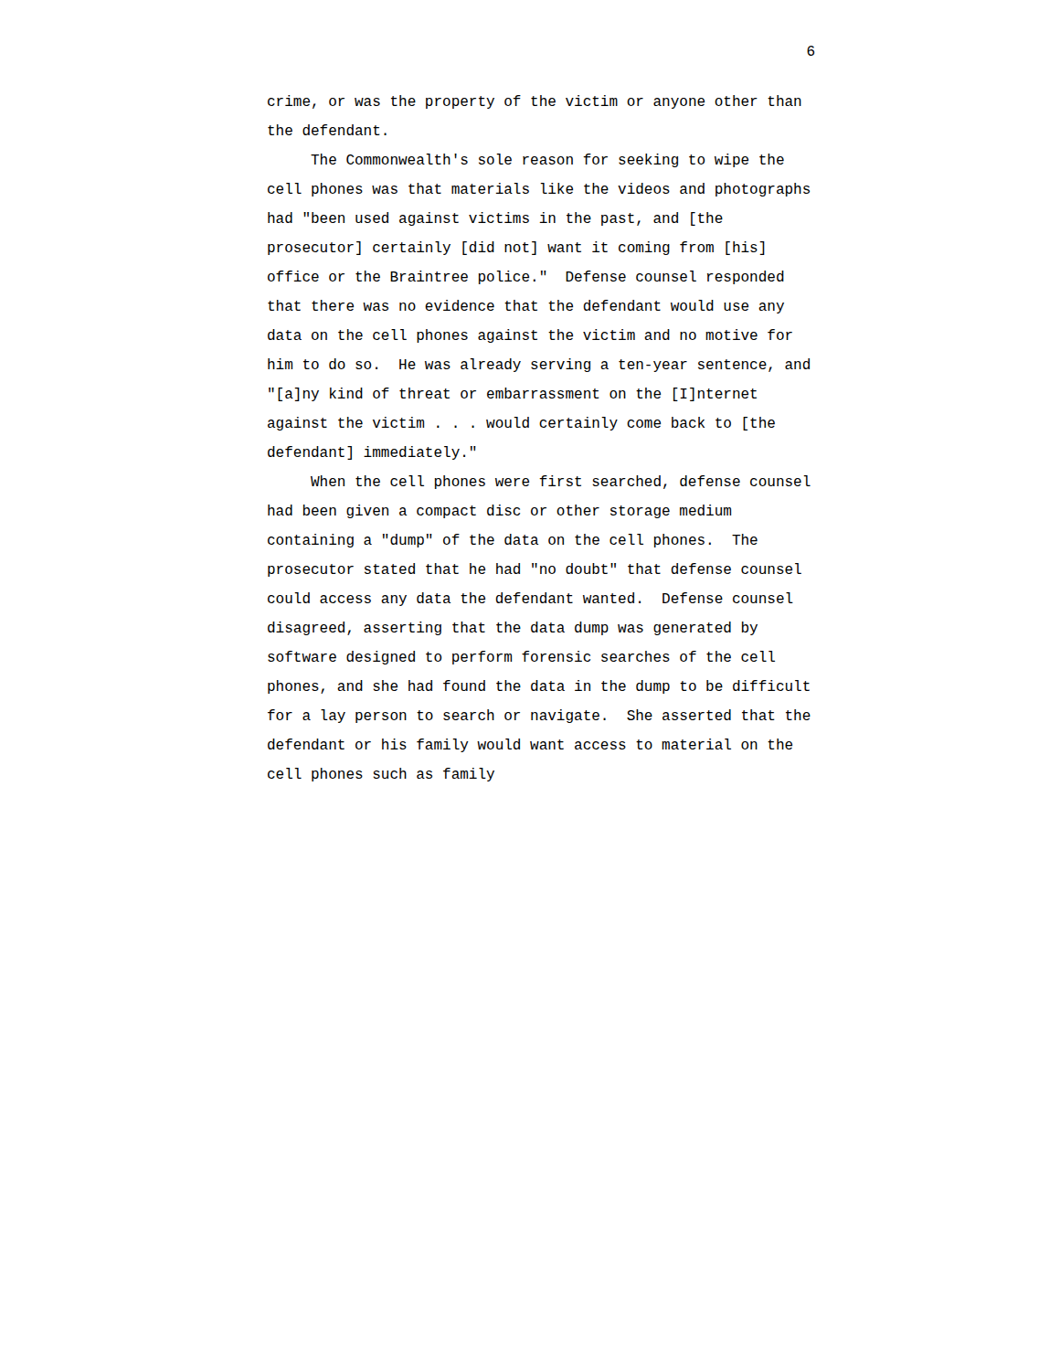6
crime, or was the property of the victim or anyone other than the defendant.
The Commonwealth's sole reason for seeking to wipe the cell phones was that materials like the videos and photographs had "been used against victims in the past, and [the prosecutor] certainly [did not] want it coming from [his] office or the Braintree police." Defense counsel responded that there was no evidence that the defendant would use any data on the cell phones against the victim and no motive for him to do so. He was already serving a ten-year sentence, and "[a]ny kind of threat or embarrassment on the [I]nternet against the victim . . . would certainly come back to [the defendant] immediately."
When the cell phones were first searched, defense counsel had been given a compact disc or other storage medium containing a "dump" of the data on the cell phones. The prosecutor stated that he had "no doubt" that defense counsel could access any data the defendant wanted. Defense counsel disagreed, asserting that the data dump was generated by software designed to perform forensic searches of the cell phones, and she had found the data in the dump to be difficult for a lay person to search or navigate. She asserted that the defendant or his family would want access to material on the cell phones such as family